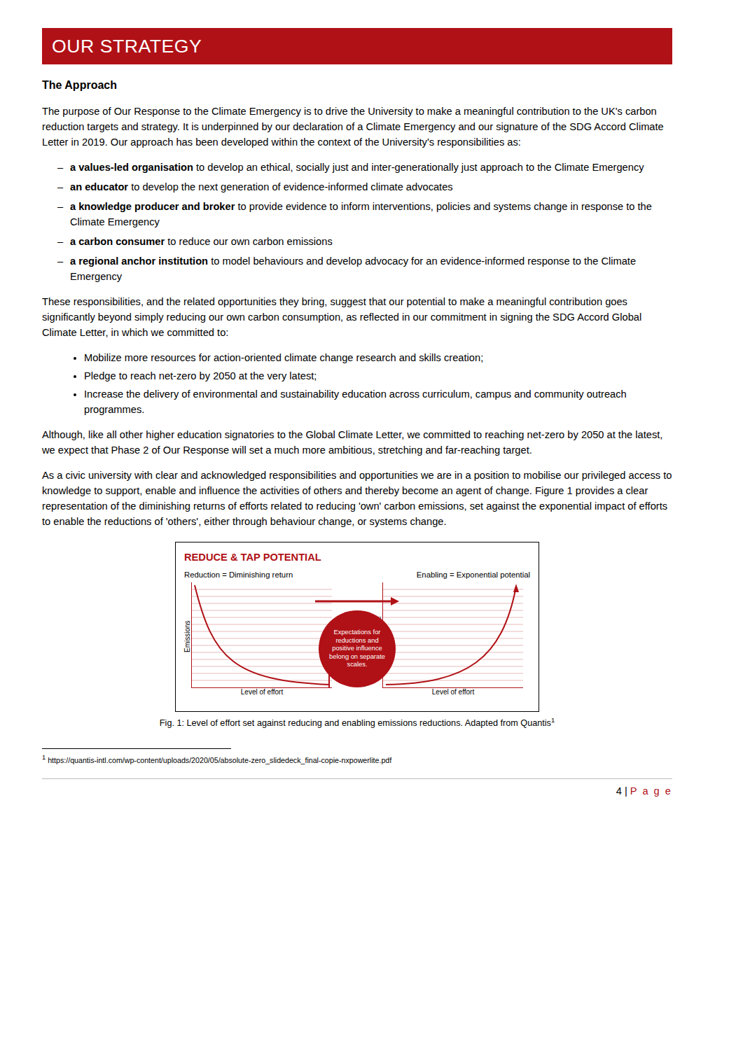OUR STRATEGY
The Approach
The purpose of Our Response to the Climate Emergency is to drive the University to make a meaningful contribution to the UK's carbon reduction targets and strategy. It is underpinned by our declaration of a Climate Emergency and our signature of the SDG Accord Climate Letter in 2019. Our approach has been developed within the context of the University's responsibilities as:
a values-led organisation to develop an ethical, socially just and inter-generationally just approach to the Climate Emergency
an educator to develop the next generation of evidence-informed climate advocates
a knowledge producer and broker to provide evidence to inform interventions, policies and systems change in response to the Climate Emergency
a carbon consumer to reduce our own carbon emissions
a regional anchor institution to model behaviours and develop advocacy for an evidence-informed response to the Climate Emergency
These responsibilities, and the related opportunities they bring, suggest that our potential to make a meaningful contribution goes significantly beyond simply reducing our own carbon consumption, as reflected in our commitment in signing the SDG Accord Global Climate Letter, in which we committed to:
Mobilize more resources for action-oriented climate change research and skills creation;
Pledge to reach net-zero by 2050 at the very latest;
Increase the delivery of environmental and sustainability education across curriculum, campus and community outreach programmes.
Although, like all other higher education signatories to the Global Climate Letter, we committed to reaching net-zero by 2050 at the latest, we expect that Phase 2 of Our Response will set a much more ambitious, stretching and far-reaching target.
As a civic university with clear and acknowledged responsibilities and opportunities we are in a position to mobilise our privileged access to knowledge to support, enable and influence the activities of others and thereby become an agent of change. Figure 1 provides a clear representation of the diminishing returns of efforts related to reducing 'own' carbon emissions, set against the exponential impact of efforts to enable the reductions of 'others', either through behaviour change, or systems change.
REDUCE & TAP POTENTIAL
Reduction = Diminishing return Enabling = Exponential potential
Emissions Level of effort
Expectations for reductions and positive influence belong on separate scales.
Potential influence Level of effort
Fig. 1: Level of effort set against reducing and enabling emissions reductions. Adapted from Quantis1
1 https://quantis-intl.com/wp-content/uploads/2020/05/absolute-zero_slidedeck_final-copie-nxpowerlite.pdf
4 | P a g e